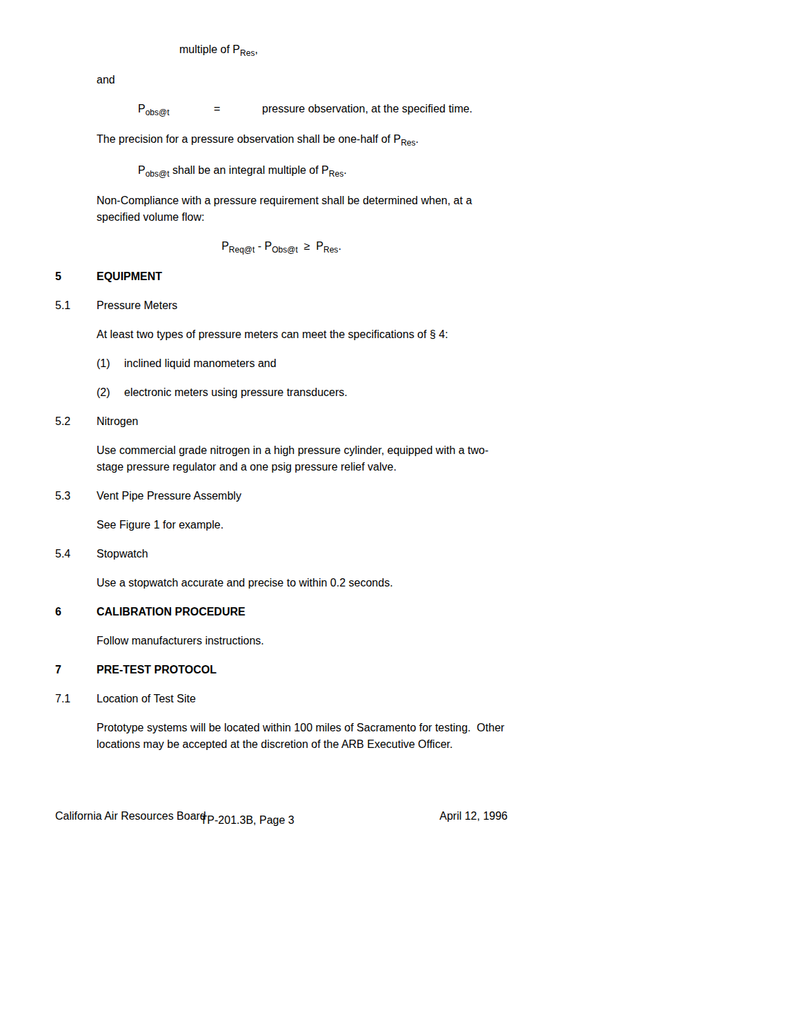multiple of PRes,
and
Pobs@t = pressure observation, at the specified time.
The precision for a pressure observation shall be one-half of PRes.
Pobs@t shall be an integral multiple of PRes.
Non-Compliance with a pressure requirement shall be determined when, at a specified volume flow:
PReq@t - PObs@t ≥ PRes.
5 EQUIPMENT
5.1 Pressure Meters
At least two types of pressure meters can meet the specifications of § 4:
(1) inclined liquid manometers and
(2) electronic meters using pressure transducers.
5.2 Nitrogen
Use commercial grade nitrogen in a high pressure cylinder, equipped with a two-stage pressure regulator and a one psig pressure relief valve.
5.3 Vent Pipe Pressure Assembly
See Figure 1 for example.
5.4 Stopwatch
Use a stopwatch accurate and precise to within 0.2 seconds.
6 CALIBRATION PROCEDURE
Follow manufacturers instructions.
7 PRE-TEST PROTOCOL
7.1 Location of Test Site
Prototype systems will be located within 100 miles of Sacramento for testing. Other locations may be accepted at the discretion of the ARB Executive Officer.
California Air Resources Board April 12, 1996
TP-201.3B, Page 3